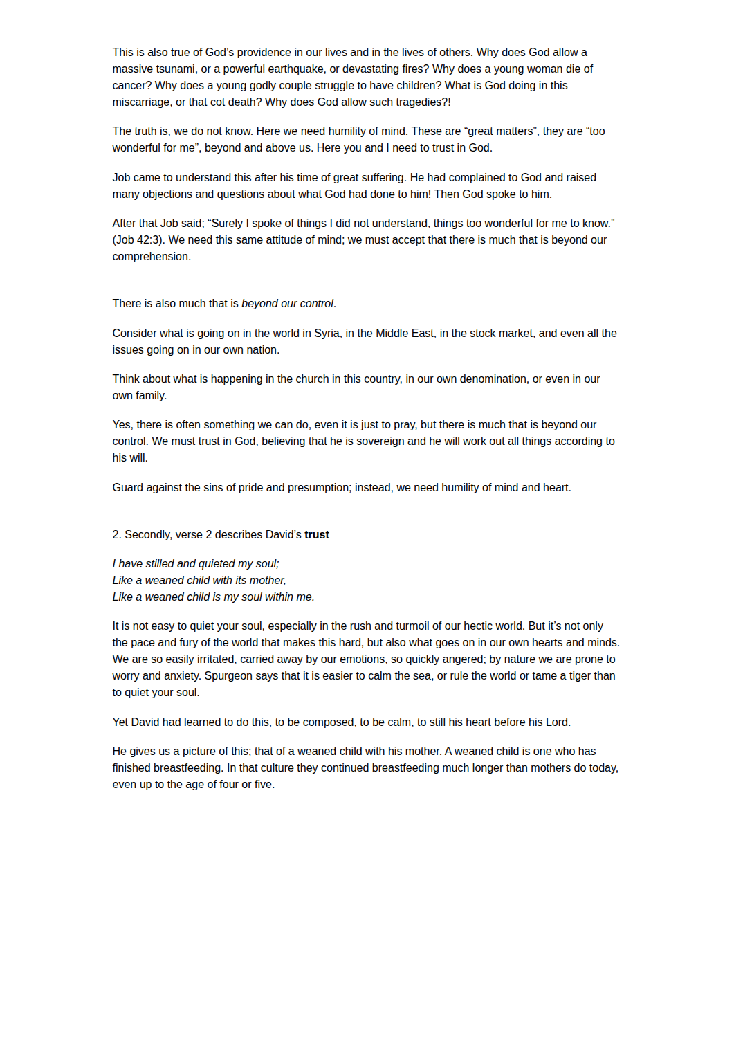This is also true of God’s providence in our lives and in the lives of others. Why does God allow a massive tsunami, or a powerful earthquake, or devastating fires? Why does a young woman die of cancer? Why does a young godly couple struggle to have children? What is God doing in this miscarriage, or that cot death? Why does God allow such tragedies?!
The truth is, we do not know. Here we need humility of mind. These are “great matters”, they are “too wonderful for me”, beyond and above us. Here you and I need to trust in God.
Job came to understand this after his time of great suffering. He had complained to God and raised many objections and questions about what God had done to him! Then God spoke to him.
After that Job said; “Surely I spoke of things I did not understand, things too wonderful for me to know.” (Job 42:3). We need this same attitude of mind; we must accept that there is much that is beyond our comprehension.
There is also much that is beyond our control.
Consider what is going on in the world in Syria, in the Middle East, in the stock market, and even all the issues going on in our own nation.
Think about what is happening in the church in this country, in our own denomination, or even in our own family.
Yes, there is often something we can do, even it is just to pray, but there is much that is beyond our control. We must trust in God, believing that he is sovereign and he will work out all things according to his will.
Guard against the sins of pride and presumption; instead, we need humility of mind and heart.
2. Secondly, verse 2 describes David’s trust
I have stilled and quieted my soul; Like a weaned child with its mother, Like a weaned child is my soul within me.
It is not easy to quiet your soul, especially in the rush and turmoil of our hectic world. But it’s not only the pace and fury of the world that makes this hard, but also what goes on in our own hearts and minds. We are so easily irritated, carried away by our emotions, so quickly angered; by nature we are prone to worry and anxiety. Spurgeon says that it is easier to calm the sea, or rule the world or tame a tiger than to quiet your soul.
Yet David had learned to do this, to be composed, to be calm, to still his heart before his Lord.
He gives us a picture of this; that of a weaned child with his mother. A weaned child is one who has finished breastfeeding. In that culture they continued breastfeeding much longer than mothers do today, even up to the age of four or five.